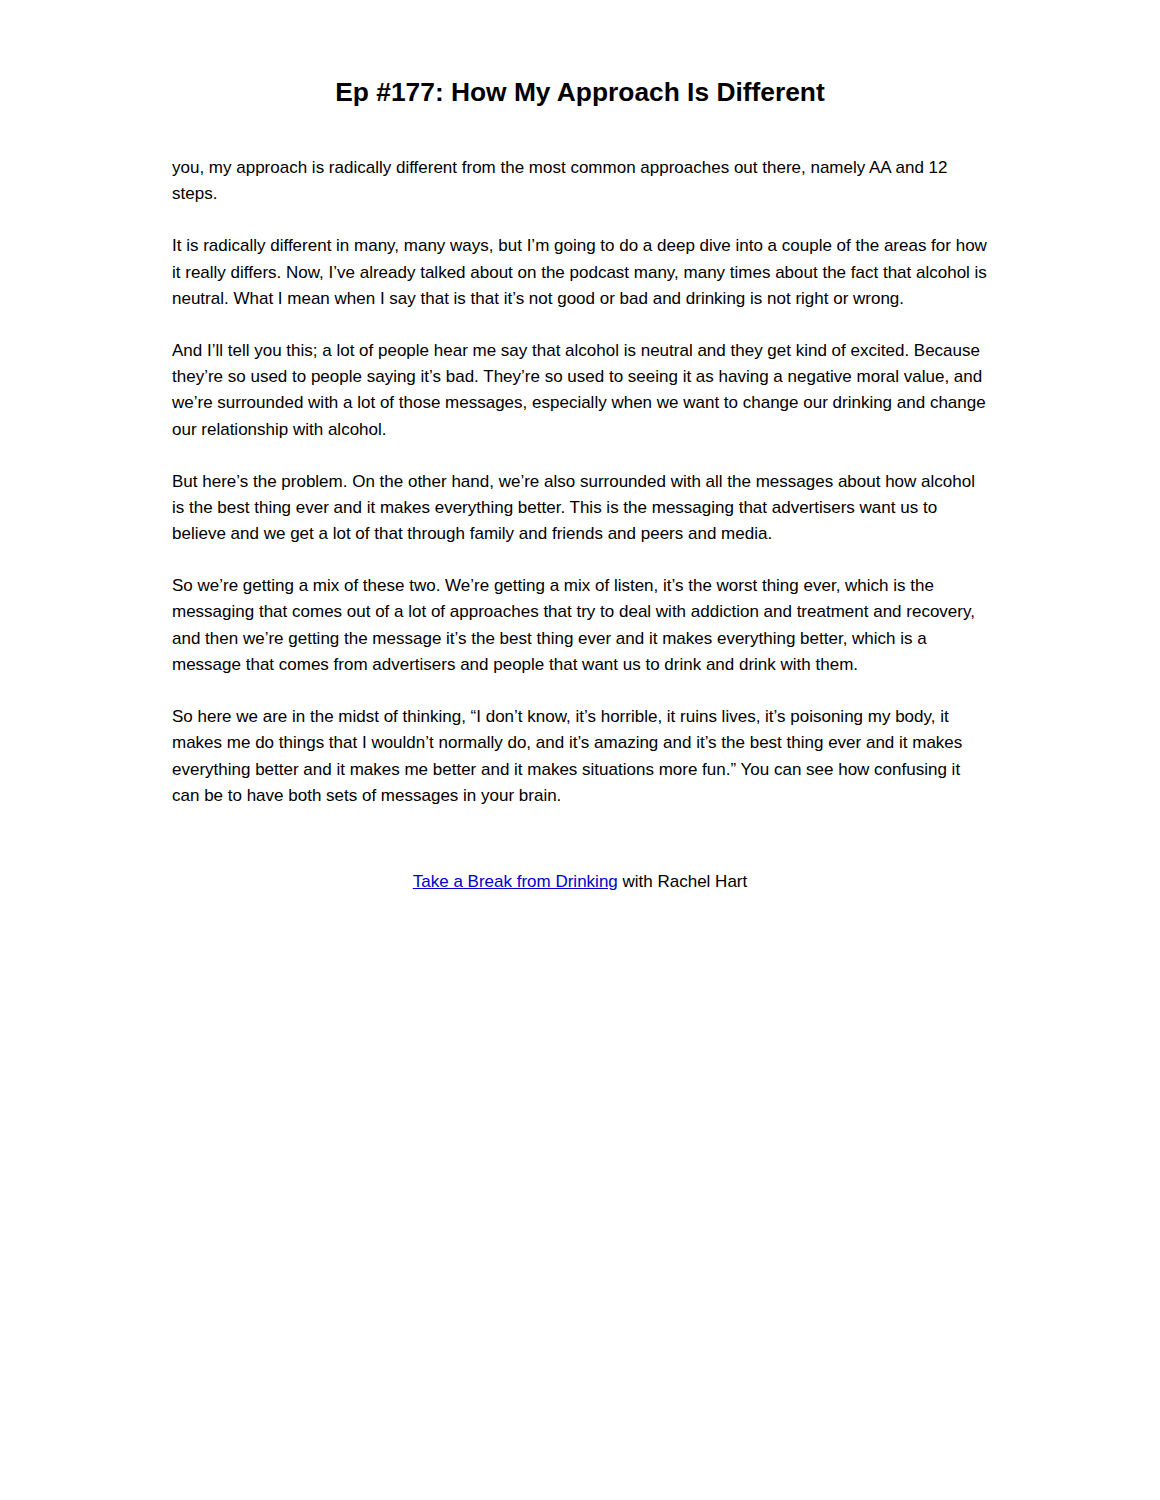Ep #177: How My Approach Is Different
you, my approach is radically different from the most common approaches out there, namely AA and 12 steps.
It is radically different in many, many ways, but I’m going to do a deep dive into a couple of the areas for how it really differs. Now, I’ve already talked about on the podcast many, many times about the fact that alcohol is neutral. What I mean when I say that is that it’s not good or bad and drinking is not right or wrong.
And I’ll tell you this; a lot of people hear me say that alcohol is neutral and they get kind of excited. Because they’re so used to people saying it’s bad. They’re so used to seeing it as having a negative moral value, and we’re surrounded with a lot of those messages, especially when we want to change our drinking and change our relationship with alcohol.
But here’s the problem. On the other hand, we’re also surrounded with all the messages about how alcohol is the best thing ever and it makes everything better. This is the messaging that advertisers want us to believe and we get a lot of that through family and friends and peers and media.
So we’re getting a mix of these two. We’re getting a mix of listen, it’s the worst thing ever, which is the messaging that comes out of a lot of approaches that try to deal with addiction and treatment and recovery, and then we’re getting the message it’s the best thing ever and it makes everything better, which is a message that comes from advertisers and people that want us to drink and drink with them.
So here we are in the midst of thinking, “I don’t know, it’s horrible, it ruins lives, it’s poisoning my body, it makes me do things that I wouldn’t normally do, and it’s amazing and it’s the best thing ever and it makes everything better and it makes me better and it makes situations more fun.” You can see how confusing it can be to have both sets of messages in your brain.
Take a Break from Drinking with Rachel Hart